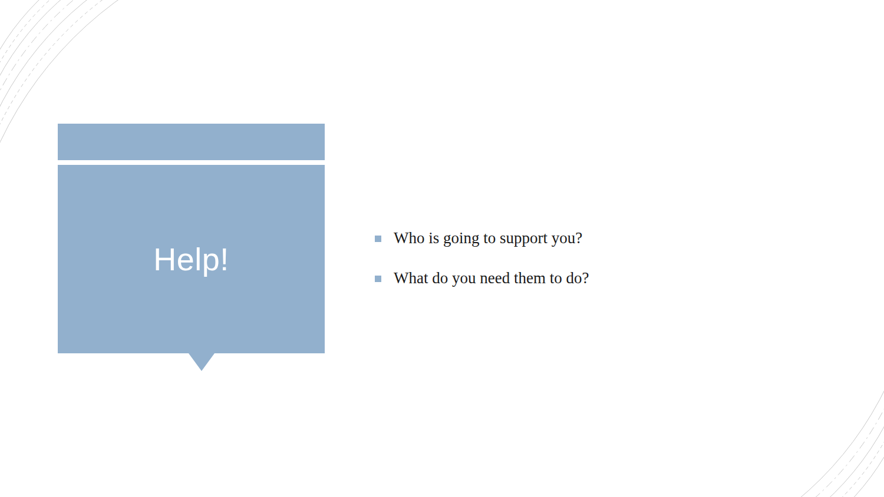Help!
Who is going to support you?
What do you need them to do?